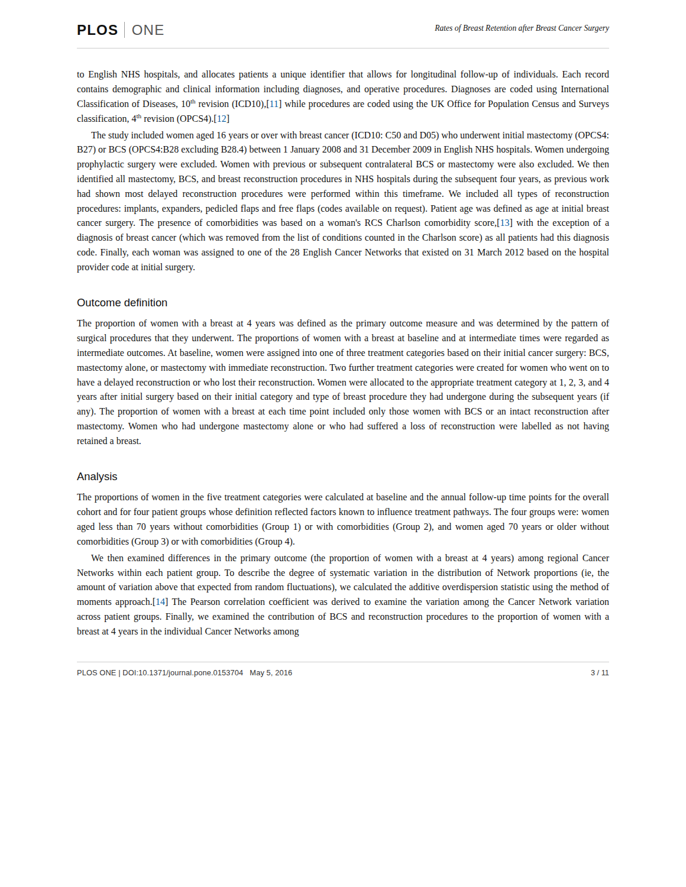PLOS ONE
Rates of Breast Retention after Breast Cancer Surgery
to English NHS hospitals, and allocates patients a unique identifier that allows for longitudinal follow-up of individuals. Each record contains demographic and clinical information including diagnoses, and operative procedures. Diagnoses are coded using International Classification of Diseases, 10th revision (ICD10),[11] while procedures are coded using the UK Office for Population Census and Surveys classification, 4th revision (OPCS4).[12]
The study included women aged 16 years or over with breast cancer (ICD10: C50 and D05) who underwent initial mastectomy (OPCS4: B27) or BCS (OPCS4:B28 excluding B28.4) between 1 January 2008 and 31 December 2009 in English NHS hospitals. Women undergoing prophylactic surgery were excluded. Women with previous or subsequent contralateral BCS or mastectomy were also excluded. We then identified all mastectomy, BCS, and breast reconstruction procedures in NHS hospitals during the subsequent four years, as previous work had shown most delayed reconstruction procedures were performed within this timeframe. We included all types of reconstruction procedures: implants, expanders, pedicled flaps and free flaps (codes available on request). Patient age was defined as age at initial breast cancer surgery. The presence of comorbidities was based on a woman's RCS Charlson comorbidity score,[13] with the exception of a diagnosis of breast cancer (which was removed from the list of conditions counted in the Charlson score) as all patients had this diagnosis code. Finally, each woman was assigned to one of the 28 English Cancer Networks that existed on 31 March 2012 based on the hospital provider code at initial surgery.
Outcome definition
The proportion of women with a breast at 4 years was defined as the primary outcome measure and was determined by the pattern of surgical procedures that they underwent. The proportions of women with a breast at baseline and at intermediate times were regarded as intermediate outcomes. At baseline, women were assigned into one of three treatment categories based on their initial cancer surgery: BCS, mastectomy alone, or mastectomy with immediate reconstruction. Two further treatment categories were created for women who went on to have a delayed reconstruction or who lost their reconstruction. Women were allocated to the appropriate treatment category at 1, 2, 3, and 4 years after initial surgery based on their initial category and type of breast procedure they had undergone during the subsequent years (if any). The proportion of women with a breast at each time point included only those women with BCS or an intact reconstruction after mastectomy. Women who had undergone mastectomy alone or who had suffered a loss of reconstruction were labelled as not having retained a breast.
Analysis
The proportions of women in the five treatment categories were calculated at baseline and the annual follow-up time points for the overall cohort and for four patient groups whose definition reflected factors known to influence treatment pathways. The four groups were: women aged less than 70 years without comorbidities (Group 1) or with comorbidities (Group 2), and women aged 70 years or older without comorbidities (Group 3) or with comorbidities (Group 4).
We then examined differences in the primary outcome (the proportion of women with a breast at 4 years) among regional Cancer Networks within each patient group. To describe the degree of systematic variation in the distribution of Network proportions (ie, the amount of variation above that expected from random fluctuations), we calculated the additive overdispersion statistic using the method of moments approach.[14] The Pearson correlation coefficient was derived to examine the variation among the Cancer Network variation across patient groups. Finally, we examined the contribution of BCS and reconstruction procedures to the proportion of women with a breast at 4 years in the individual Cancer Networks among
PLOS ONE | DOI:10.1371/journal.pone.0153704 May 5, 2016
3 / 11